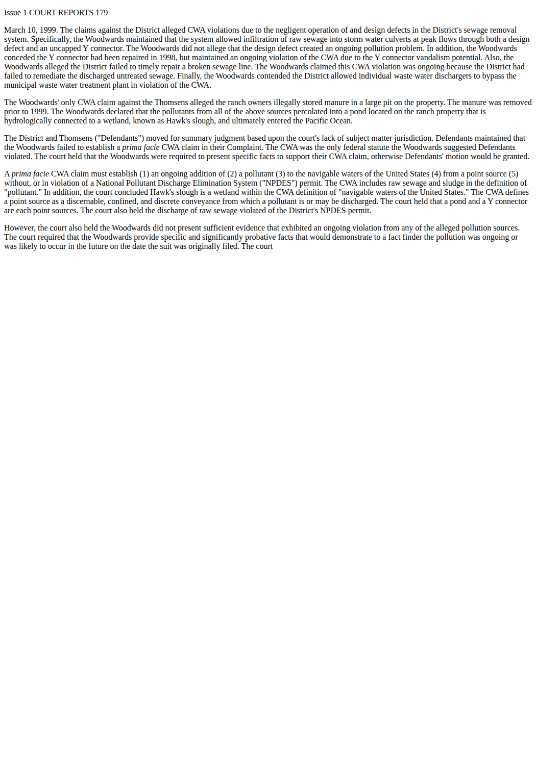Issue 1 COURT REPORTS 179
March 10, 1999. The claims against the District alleged CWA violations due to the negligent operation of and design defects in the District's sewage removal system. Specifically, the Woodwards maintained that the system allowed infiltration of raw sewage into storm water culverts at peak flows through both a design defect and an uncapped Y connector. The Woodwards did not allege that the design defect created an ongoing pollution problem. In addition, the Woodwards conceded the Y connector had been repaired in 1998, but maintained an ongoing violation of the CWA due to the Y connector vandalism potential. Also, the Woodwards alleged the District failed to timely repair a broken sewage line. The Woodwards claimed this CWA violation was ongoing because the District had failed to remediate the discharged untreated sewage. Finally, the Woodwards contended the District allowed individual waste water dischargers to bypass the municipal waste water treatment plant in violation of the CWA.
The Woodwards' only CWA claim against the Thomsens alleged the ranch owners illegally stored manure in a large pit on the property. The manure was removed prior to 1999. The Woodwards declared that the pollutants from all of the above sources percolated into a pond located on the ranch property that is hydrologically connected to a wetland, known as Hawk's slough, and ultimately entered the Pacific Ocean.
The District and Thomsens ("Defendants") moved for summary judgment based upon the court's lack of subject matter jurisdiction. Defendants maintained that the Woodwards failed to establish a prima facie CWA claim in their Complaint. The CWA was the only federal statute the Woodwards suggested Defendants violated. The court held that the Woodwards were required to present specific facts to support their CWA claim, otherwise Defendants' motion would be granted.
A prima facie CWA claim must establish (1) an ongoing addition of (2) a pollutant (3) to the navigable waters of the United States (4) from a point source (5) without, or in violation of a National Pollutant Discharge Elimination System ("NPDES") permit. The CWA includes raw sewage and sludge in the definition of "pollutant." In addition, the court concluded Hawk's slough is a wetland within the CWA definition of "navigable waters of the United States." The CWA defines a point source as a discernable, confined, and discrete conveyance from which a pollutant is or may be discharged. The court held that a pond and a Y connector are each point sources. The court also held the discharge of raw sewage violated of the District's NPDES permit.
However, the court also held the Woodwards did not present sufficient evidence that exhibited an ongoing violation from any of the alleged pollution sources. The court required that the Woodwards provide specific and significantly probative facts that would demonstrate to a fact finder the pollution was ongoing or was likely to occur in the future on the date the suit was originally filed. The court